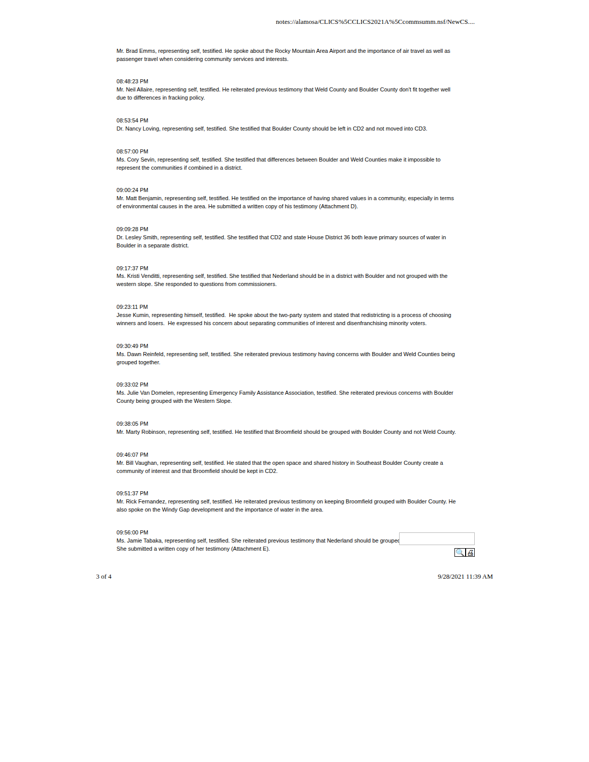notes://alamosa/CLICS%5CCLICS2021A%5Ccommsumm.nsf/NewCS....
Mr. Brad Emms, representing self, testified. He spoke about the Rocky Mountain Area Airport and the importance of air travel as well as passenger travel when considering community services and interests.
08:48:23 PM
Mr. Neil Allaire, representing self, testified. He reiterated previous testimony that Weld County and Boulder County don't fit together well due to differences in fracking policy.
08:53:54 PM
Dr. Nancy Loving, representing self, testified. She testified that Boulder County should be left in CD2 and not moved into CD3.
08:57:00 PM
Ms. Cory Sevin, representing self, testified. She testified that differences between Boulder and Weld Counties make it impossible to represent the communities if combined in a district.
09:00:24 PM
Mr. Matt Benjamin, representing self, testified. He testified on the importance of having shared values in a community, especially in terms of environmental causes in the area. He submitted a written copy of his testimony (Attachment D).
09:09:28 PM
Dr. Lesley Smith, representing self, testified. She testified that CD2 and state House District 36 both leave primary sources of water in Boulder in a separate district.
09:17:37 PM
Ms. Kristi Venditti, representing self, testified. She testified that Nederland should be in a district with Boulder and not grouped with the western slope. She responded to questions from commissioners.
09:23:11 PM
Jesse Kumin, representing himself, testified. He spoke about the two-party system and stated that redistricting is a process of choosing winners and losers. He expressed his concern about separating communities of interest and disenfranchising minority voters.
09:30:49 PM
Ms. Dawn Reinfeld, representing self, testified. She reiterated previous testimony having concerns with Boulder and Weld Counties being grouped together.
09:33:02 PM
Ms. Julie Van Domelen, representing Emergency Family Assistance Association, testified. She reiterated previous concerns with Boulder County being grouped with the Western Slope.
09:38:05 PM
Mr. Marty Robinson, representing self, testified. He testified that Broomfield should be grouped with Boulder County and not Weld County.
09:46:07 PM
Mr. Bill Vaughan, representing self, testified. He stated that the open space and shared history in Southeast Boulder County create a community of interest and that Broomfield should be kept in CD2.
09:51:37 PM
Mr. Rick Fernandez, representing self, testified. He reiterated previous testimony on keeping Broomfield grouped with Boulder County. He also spoke on the Windy Gap development and the importance of water in the area.
09:56:00 PM
Ms. Jamie Tabaka, representing self, testified. She reiterated previous testimony that Nederland should be grouped with Boulder in CD2. She submitted a written copy of her testimony (Attachment E).
🔍🖨
3 of 4
9/28/2021 11:39 AM